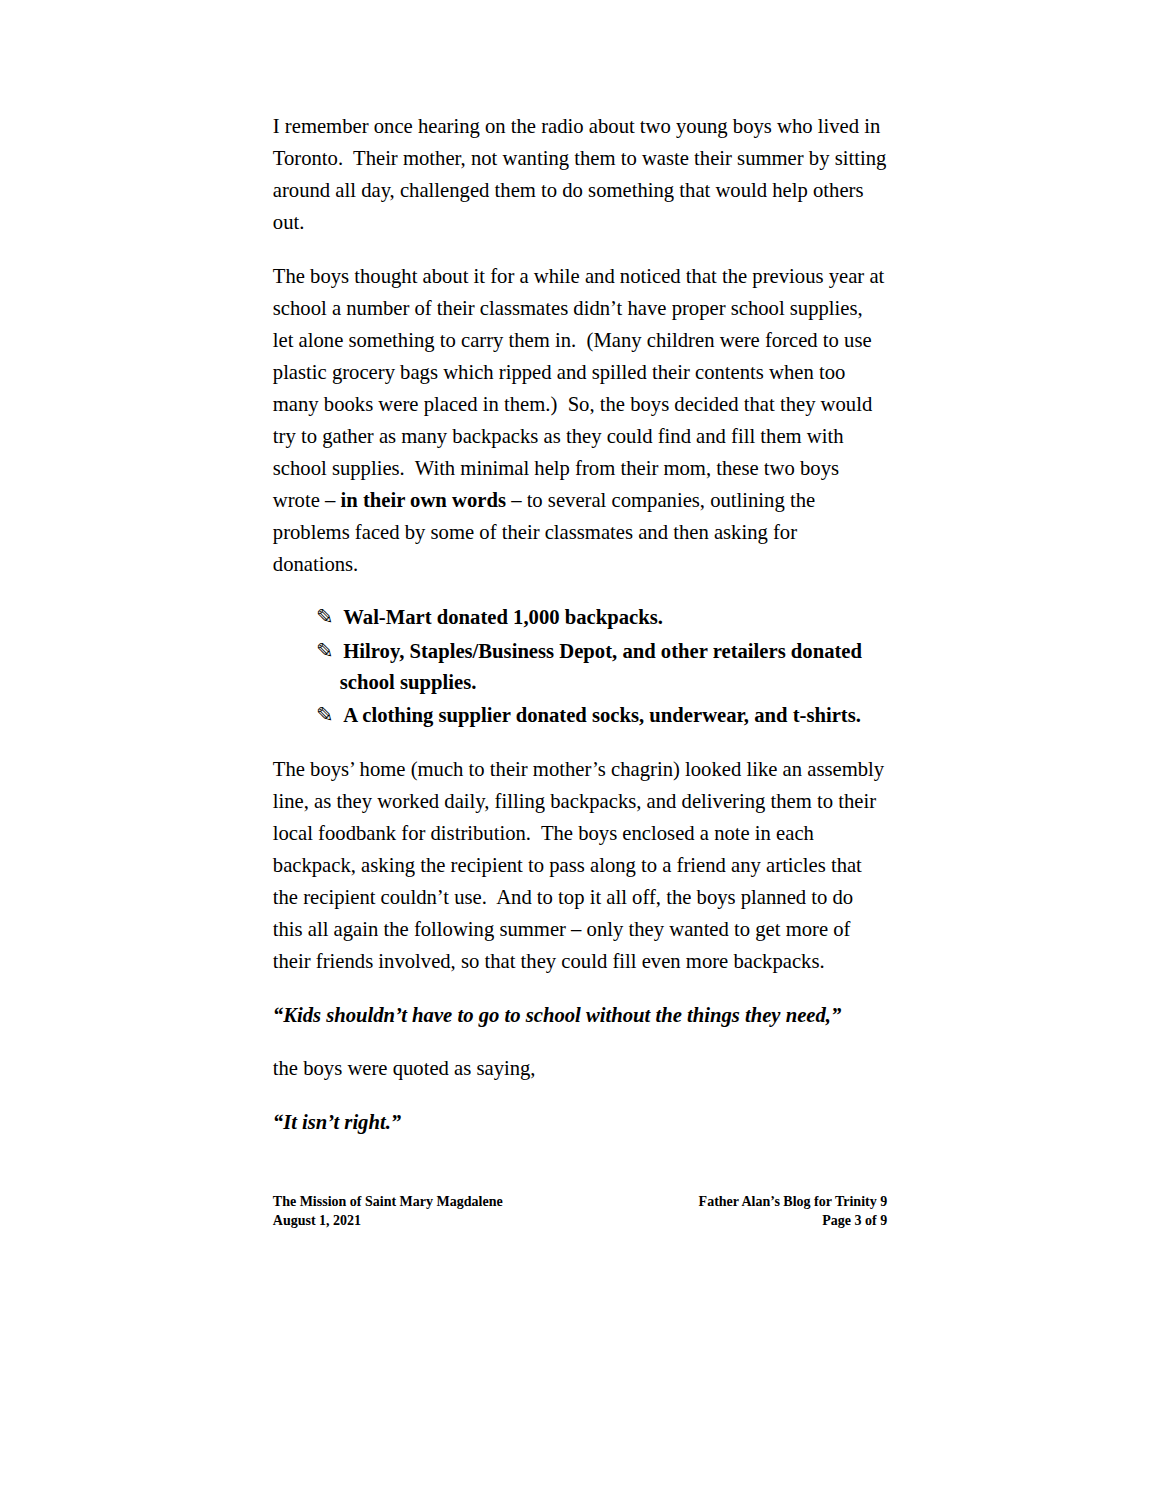I remember once hearing on the radio about two young boys who lived in Toronto. Their mother, not wanting them to waste their summer by sitting around all day, challenged them to do something that would help others out.
The boys thought about it for a while and noticed that the previous year at school a number of their classmates didn’t have proper school supplies, let alone something to carry them in. (Many children were forced to use plastic grocery bags which ripped and spilled their contents when too many books were placed in them.) So, the boys decided that they would try to gather as many backpacks as they could find and fill them with school supplies. With minimal help from their mom, these two boys wrote – in their own words – to several companies, outlining the problems faced by some of their classmates and then asking for donations.
✎Wal-Mart donated 1,000 backpacks.
✎Hilroy, Staples/Business Depot, and other retailers donated school supplies.
✎A clothing supplier donated socks, underwear, and t-shirts.
The boys’ home (much to their mother’s chagrin) looked like an assembly line, as they worked daily, filling backpacks, and delivering them to their local foodbank for distribution. The boys enclosed a note in each backpack, asking the recipient to pass along to a friend any articles that the recipient couldn’t use. And to top it all off, the boys planned to do this all again the following summer – only they wanted to get more of their friends involved, so that they could fill even more backpacks.
“Kids shouldn’t have to go to school without the things they need,”
the boys were quoted as saying,
“It isn’t right.”
The Mission of Saint Mary Magdalene August 1, 2021
Father Alan’s Blog for Trinity 9 Page 3 of 9